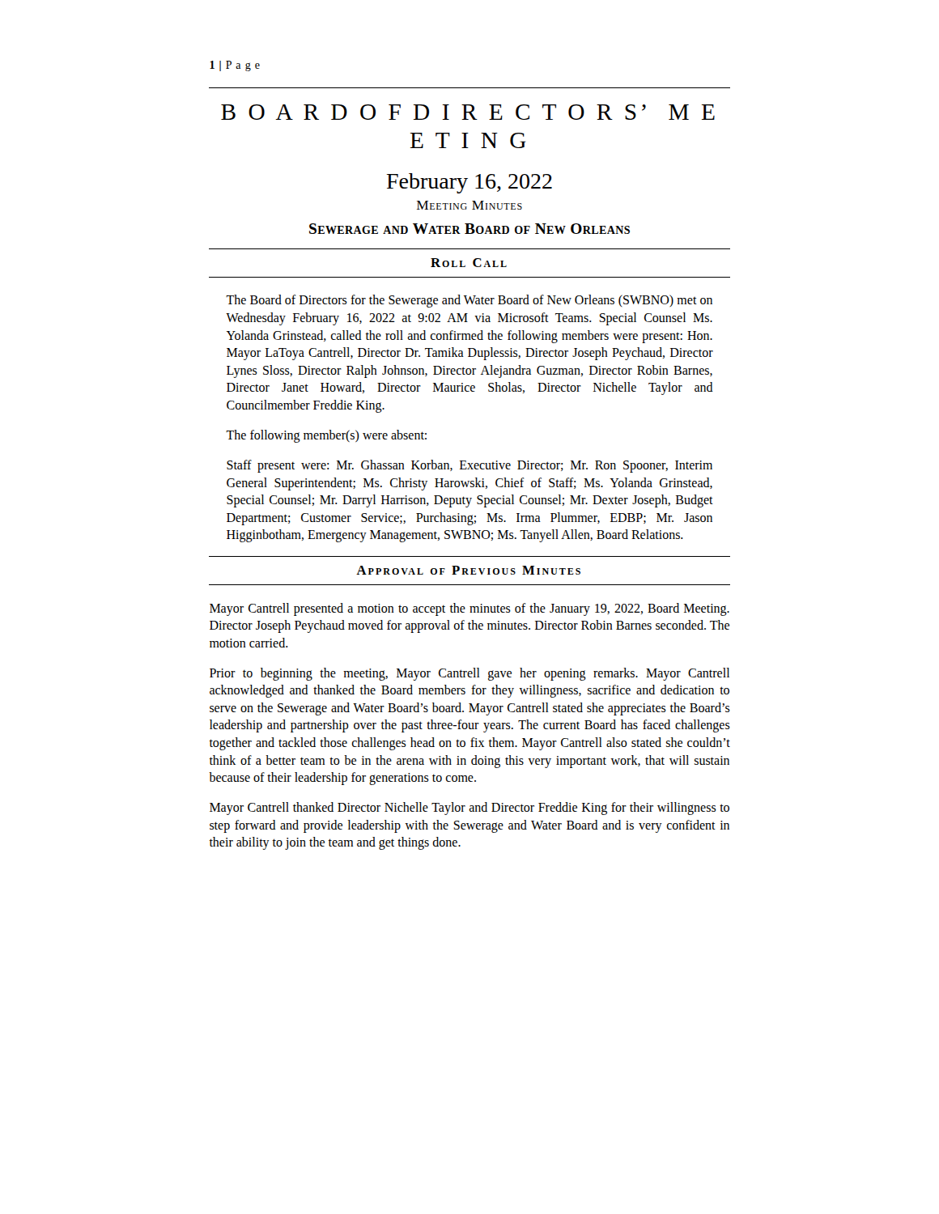1 | P a g e
B O A R D O F D I R E C T O R S’ M E E T I N G
February 16, 2022
Meeting Minutes
Sewerage and Water Board of New Orleans
Roll Call
The Board of Directors for the Sewerage and Water Board of New Orleans (SWBNO) met on Wednesday February 16, 2022 at 9:02 AM via Microsoft Teams. Special Counsel Ms. Yolanda Grinstead, called the roll and confirmed the following members were present: Hon. Mayor LaToya Cantrell, Director Dr. Tamika Duplessis, Director Joseph Peychaud, Director Lynes Sloss, Director Ralph Johnson, Director Alejandra Guzman, Director Robin Barnes, Director Janet Howard, Director Maurice Sholas, Director Nichelle Taylor and Councilmember Freddie King.
The following member(s) were absent:
Staff present were: Mr. Ghassan Korban, Executive Director; Mr. Ron Spooner, Interim General Superintendent; Ms. Christy Harowski, Chief of Staff; Ms. Yolanda Grinstead, Special Counsel; Mr. Darryl Harrison, Deputy Special Counsel; Mr. Dexter Joseph, Budget Department; Customer Service;, Purchasing; Ms. Irma Plummer, EDBP; Mr. Jason Higginbotham, Emergency Management, SWBNO; Ms. Tanyell Allen, Board Relations.
Approval of Previous Minutes
Mayor Cantrell presented a motion to accept the minutes of the January 19, 2022, Board Meeting. Director Joseph Peychaud moved for approval of the minutes. Director Robin Barnes seconded. The motion carried.
Prior to beginning the meeting, Mayor Cantrell gave her opening remarks. Mayor Cantrell acknowledged and thanked the Board members for they willingness, sacrifice and dedication to serve on the Sewerage and Water Board’s board. Mayor Cantrell stated she appreciates the Board’s leadership and partnership over the past three-four years. The current Board has faced challenges together and tackled those challenges head on to fix them. Mayor Cantrell also stated she couldn’t think of a better team to be in the arena with in doing this very important work, that will sustain because of their leadership for generations to come.
Mayor Cantrell thanked Director Nichelle Taylor and Director Freddie King for their willingness to step forward and provide leadership with the Sewerage and Water Board and is very confident in their ability to join the team and get things done.